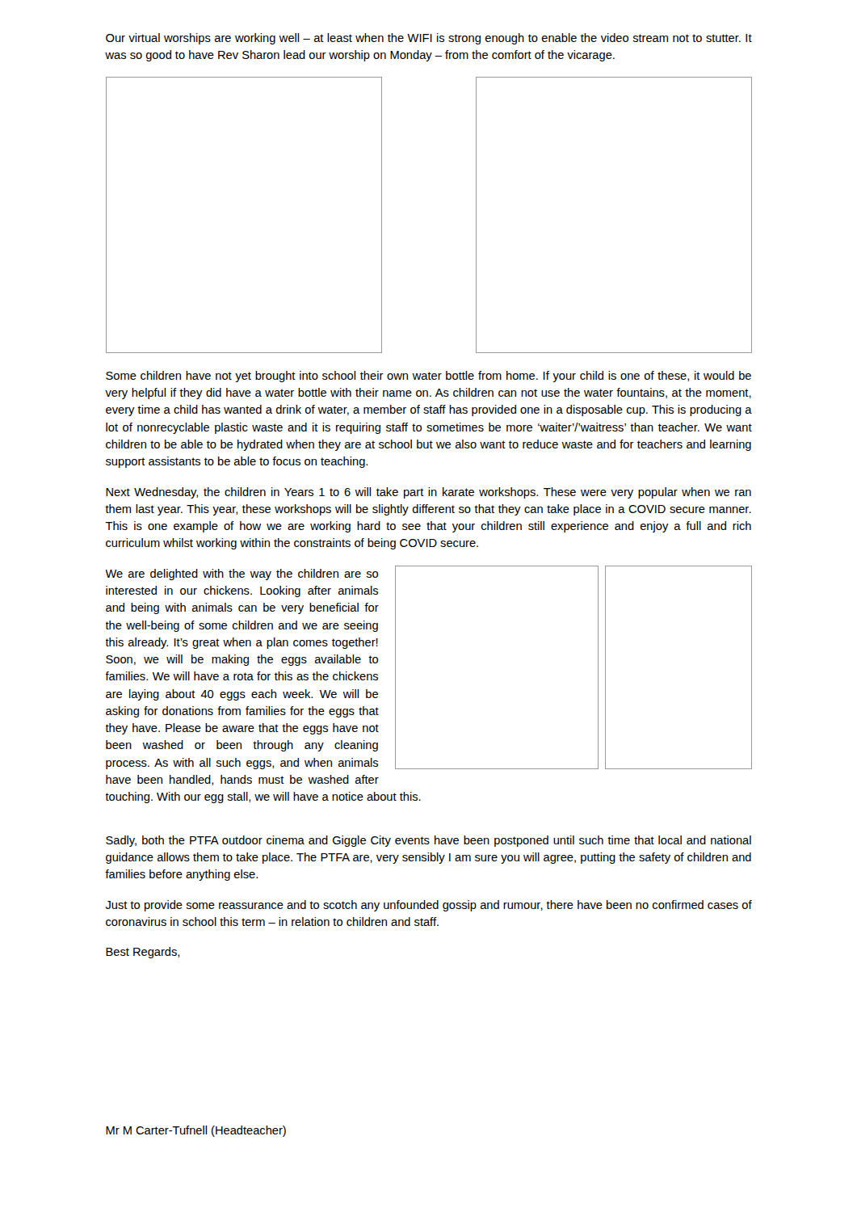Our virtual worships are working well – at least when the WIFI is strong enough to enable the video stream not to stutter. It was so good to have Rev Sharon lead our worship on Monday – from the comfort of the vicarage.
Some children have not yet brought into school their own water bottle from home. If your child is one of these, it would be very helpful if they did have a water bottle with their name on. As children can not use the water fountains, at the moment, every time a child has wanted a drink of water, a member of staff has provided one in a disposable cup. This is producing a lot of nonrecyclable plastic waste and it is requiring staff to sometimes be more ‘waiter’/’waitress’ than teacher. We want children to be able to be hydrated when they are at school but we also want to reduce waste and for teachers and learning support assistants to be able to focus on teaching.
Next Wednesday, the children in Years 1 to 6 will take part in karate workshops. These were very popular when we ran them last year. This year, these workshops will be slightly different so that they can take place in a COVID secure manner. This is one example of how we are working hard to see that your children still experience and enjoy a full and rich curriculum whilst working within the constraints of being COVID secure.
We are delighted with the way the children are so interested in our chickens. Looking after animals and being with animals can be very beneficial for the well-being of some children and we are seeing this already. It’s great when a plan comes together! Soon, we will be making the eggs available to families. We will have a rota for this as the chickens are laying about 40 eggs each week. We will be asking for donations from families for the eggs that they have. Please be aware that the eggs have not been washed or been through any cleaning process. As with all such eggs, and when animals have been handled, hands must be washed after touching. With our egg stall, we will have a notice about this.
Sadly, both the PTFA outdoor cinema and Giggle City events have been postponed until such time that local and national guidance allows them to take place. The PTFA are, very sensibly I am sure you will agree, putting the safety of children and families before anything else.
Just to provide some reassurance and to scotch any unfounded gossip and rumour, there have been no confirmed cases of coronavirus in school this term – in relation to children and staff.
Best Regards,
Mr M Carter-Tufnell (Headteacher)